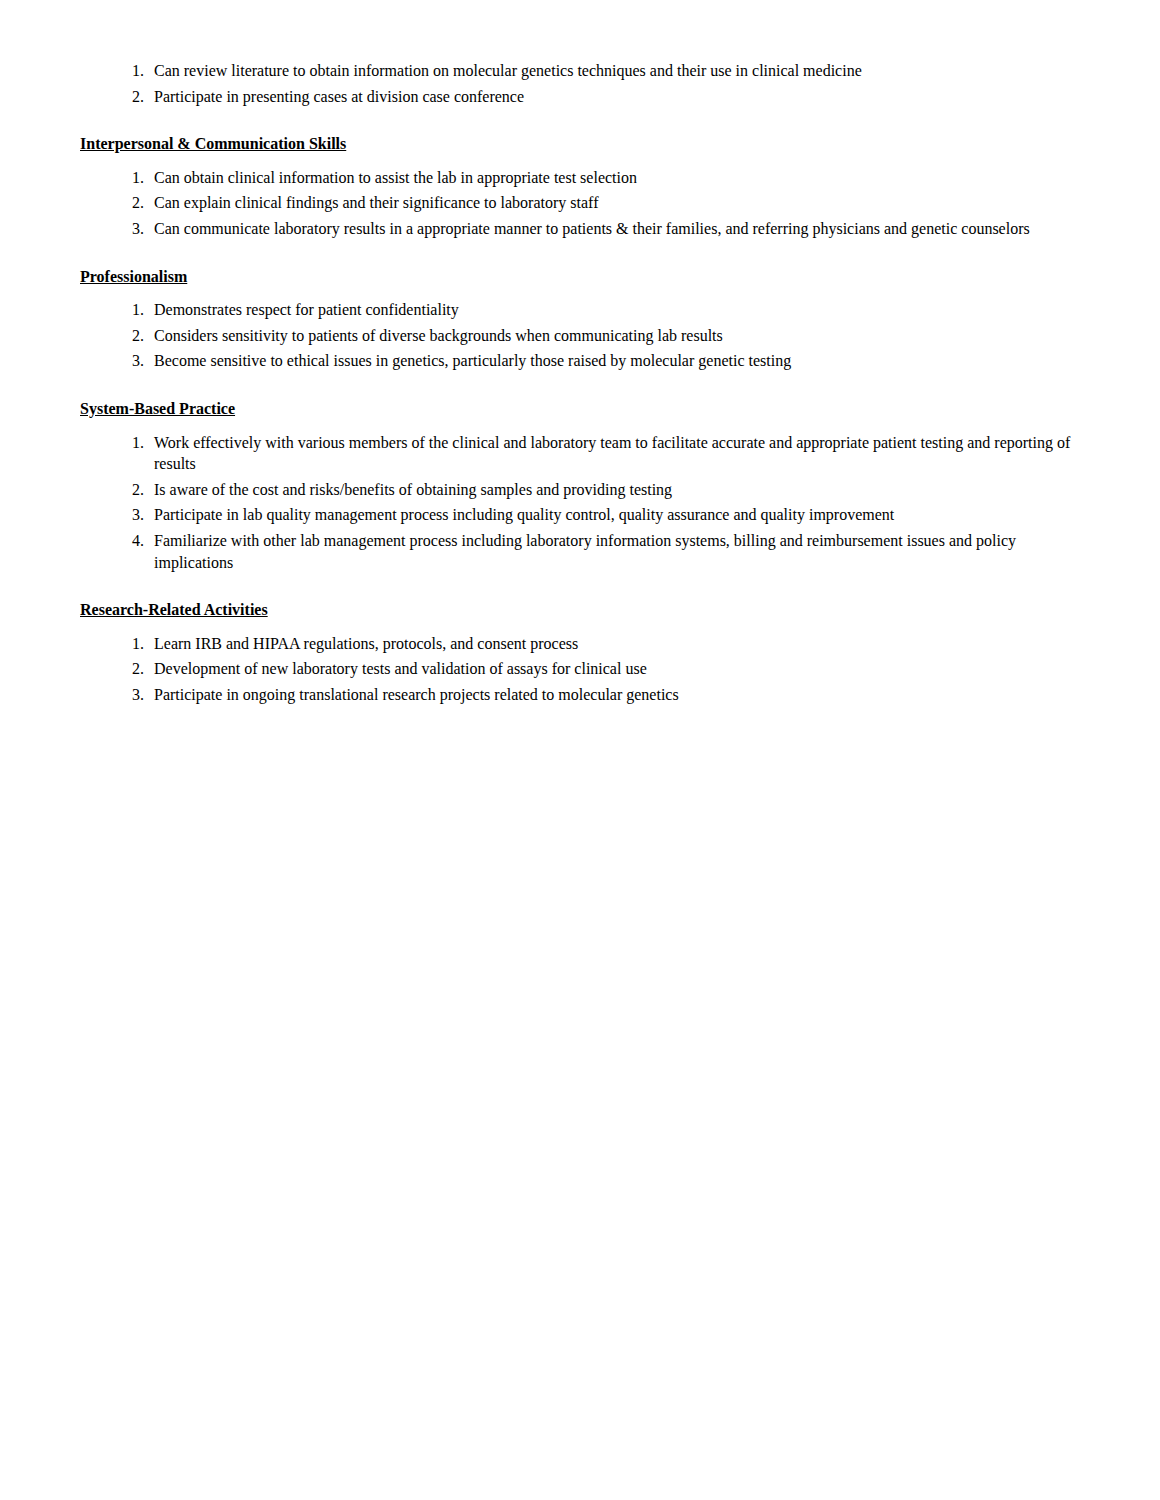Can review literature to obtain information on molecular genetics techniques and their use in clinical medicine
Participate in presenting cases at division case conference
Interpersonal & Communication Skills
Can obtain clinical information to assist the lab in appropriate test selection
Can explain clinical findings and their significance to laboratory staff
Can communicate laboratory results in a appropriate manner to patients & their families, and referring physicians and genetic counselors
Professionalism
Demonstrates respect for patient confidentiality
Considers sensitivity to patients of diverse backgrounds when communicating lab results
Become sensitive to ethical issues in genetics, particularly those raised by molecular genetic testing
System-Based Practice
Work effectively with various members of the clinical and laboratory team to facilitate accurate and appropriate patient testing and reporting of results
Is aware of the cost and risks/benefits of obtaining samples and providing testing
Participate in lab quality management process including quality control, quality assurance and quality improvement
Familiarize with other lab management process including laboratory information systems, billing and reimbursement issues and policy implications
Research-Related Activities
Learn IRB and HIPAA regulations, protocols, and consent process
Development of new laboratory tests and validation of assays for clinical use
Participate in ongoing translational research projects related to molecular genetics